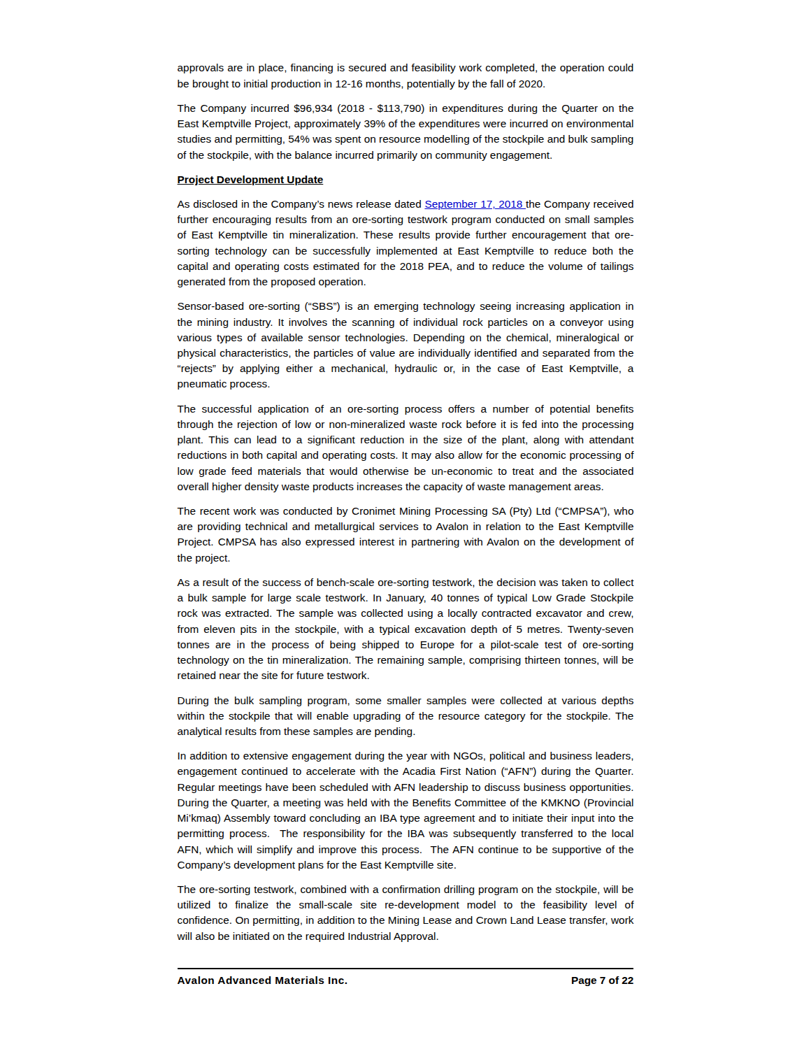approvals are in place, financing is secured and feasibility work completed, the operation could be brought to initial production in 12-16 months, potentially by the fall of 2020.
The Company incurred $96,934 (2018 - $113,790) in expenditures during the Quarter on the East Kemptville Project, approximately 39% of the expenditures were incurred on environmental studies and permitting, 54% was spent on resource modelling of the stockpile and bulk sampling of the stockpile, with the balance incurred primarily on community engagement.
Project Development Update
As disclosed in the Company’s news release dated September 17, 2018 the Company received further encouraging results from an ore-sorting testwork program conducted on small samples of East Kemptville tin mineralization. These results provide further encouragement that ore-sorting technology can be successfully implemented at East Kemptville to reduce both the capital and operating costs estimated for the 2018 PEA, and to reduce the volume of tailings generated from the proposed operation.
Sensor-based ore-sorting (“SBS”) is an emerging technology seeing increasing application in the mining industry. It involves the scanning of individual rock particles on a conveyor using various types of available sensor technologies. Depending on the chemical, mineralogical or physical characteristics, the particles of value are individually identified and separated from the “rejects” by applying either a mechanical, hydraulic or, in the case of East Kemptville, a pneumatic process.
The successful application of an ore-sorting process offers a number of potential benefits through the rejection of low or non-mineralized waste rock before it is fed into the processing plant. This can lead to a significant reduction in the size of the plant, along with attendant reductions in both capital and operating costs. It may also allow for the economic processing of low grade feed materials that would otherwise be un-economic to treat and the associated overall higher density waste products increases the capacity of waste management areas.
The recent work was conducted by Cronimet Mining Processing SA (Pty) Ltd (“CMPSA”), who are providing technical and metallurgical services to Avalon in relation to the East Kemptville Project. CMPSA has also expressed interest in partnering with Avalon on the development of the project.
As a result of the success of bench-scale ore-sorting testwork, the decision was taken to collect a bulk sample for large scale testwork. In January, 40 tonnes of typical Low Grade Stockpile rock was extracted. The sample was collected using a locally contracted excavator and crew, from eleven pits in the stockpile, with a typical excavation depth of 5 metres. Twenty-seven tonnes are in the process of being shipped to Europe for a pilot-scale test of ore-sorting technology on the tin mineralization. The remaining sample, comprising thirteen tonnes, will be retained near the site for future testwork.
During the bulk sampling program, some smaller samples were collected at various depths within the stockpile that will enable upgrading of the resource category for the stockpile. The analytical results from these samples are pending.
In addition to extensive engagement during the year with NGOs, political and business leaders, engagement continued to accelerate with the Acadia First Nation (“AFN”) during the Quarter. Regular meetings have been scheduled with AFN leadership to discuss business opportunities. During the Quarter, a meeting was held with the Benefits Committee of the KMKNO (Provincial Mi’kmaq) Assembly toward concluding an IBA type agreement and to initiate their input into the permitting process. The responsibility for the IBA was subsequently transferred to the local AFN, which will simplify and improve this process. The AFN continue to be supportive of the Company’s development plans for the East Kemptville site.
The ore-sorting testwork, combined with a confirmation drilling program on the stockpile, will be utilized to finalize the small-scale site re-development model to the feasibility level of confidence. On permitting, in addition to the Mining Lease and Crown Land Lease transfer, work will also be initiated on the required Industrial Approval.
Avalon Advanced Materials Inc. Page 7 of 22